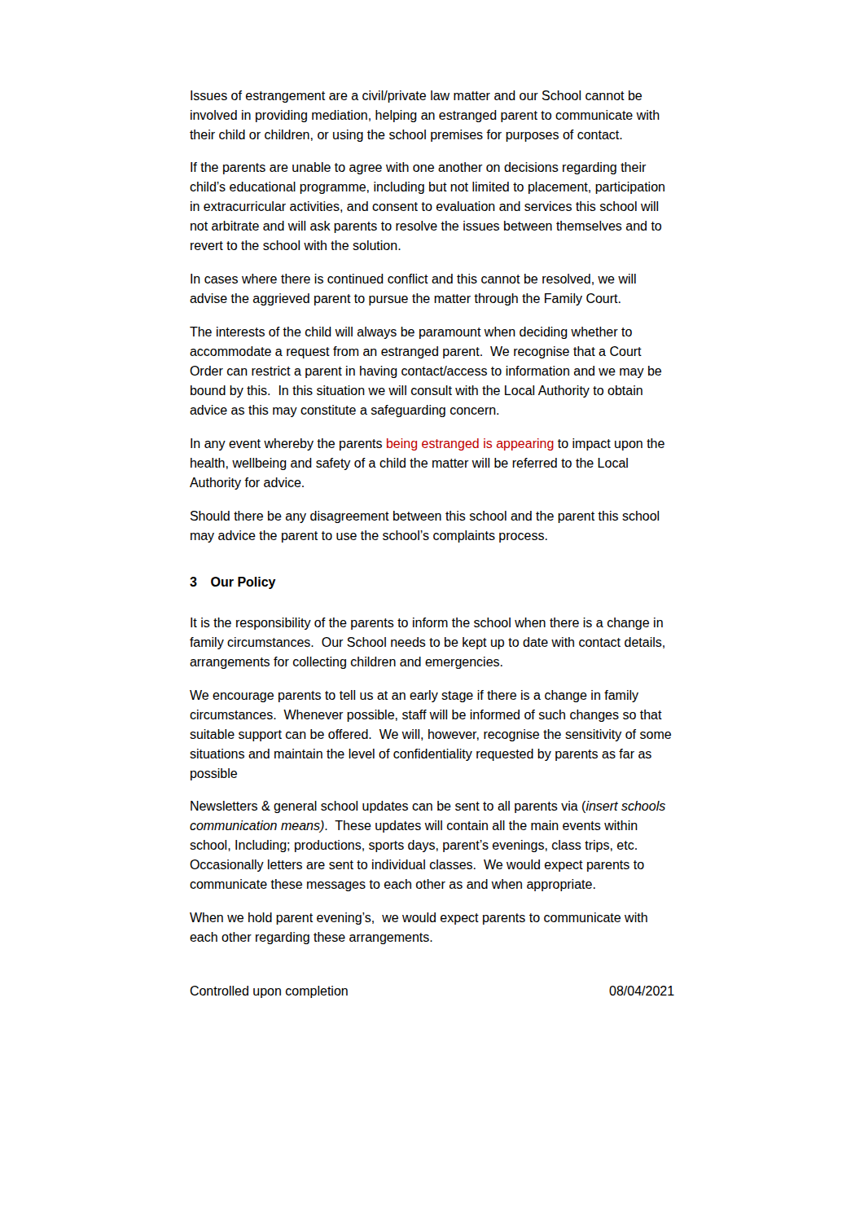Issues of estrangement are a civil/private law matter and our School cannot be involved in providing mediation, helping an estranged parent to communicate with their child or children, or using the school premises for purposes of contact.
If the parents are unable to agree with one another on decisions regarding their child’s educational programme, including but not limited to placement, participation in extracurricular activities, and consent to evaluation and services this school will not arbitrate and will ask parents to resolve the issues between themselves and to revert to the school with the solution.
In cases where there is continued conflict and this cannot be resolved, we will advise the aggrieved parent to pursue the matter through the Family Court.
The interests of the child will always be paramount when deciding whether to accommodate a request from an estranged parent. We recognise that a Court Order can restrict a parent in having contact/access to information and we may be bound by this. In this situation we will consult with the Local Authority to obtain advice as this may constitute a safeguarding concern.
In any event whereby the parents being estranged is appearing to impact upon the health, wellbeing and safety of a child the matter will be referred to the Local Authority for advice.
Should there be any disagreement between this school and the parent this school may advice the parent to use the school’s complaints process.
3 Our Policy
It is the responsibility of the parents to inform the school when there is a change in family circumstances. Our School needs to be kept up to date with contact details, arrangements for collecting children and emergencies.
We encourage parents to tell us at an early stage if there is a change in family circumstances. Whenever possible, staff will be informed of such changes so that suitable support can be offered. We will, however, recognise the sensitivity of some situations and maintain the level of confidentiality requested by parents as far as possible
Newsletters & general school updates can be sent to all parents via (insert schools communication means). These updates will contain all the main events within school, Including; productions, sports days, parent’s evenings, class trips, etc. Occasionally letters are sent to individual classes. We would expect parents to communicate these messages to each other as and when appropriate.
When we hold parent evening’s, we would expect parents to communicate with each other regarding these arrangements.
Controlled upon completion 08/04/2021